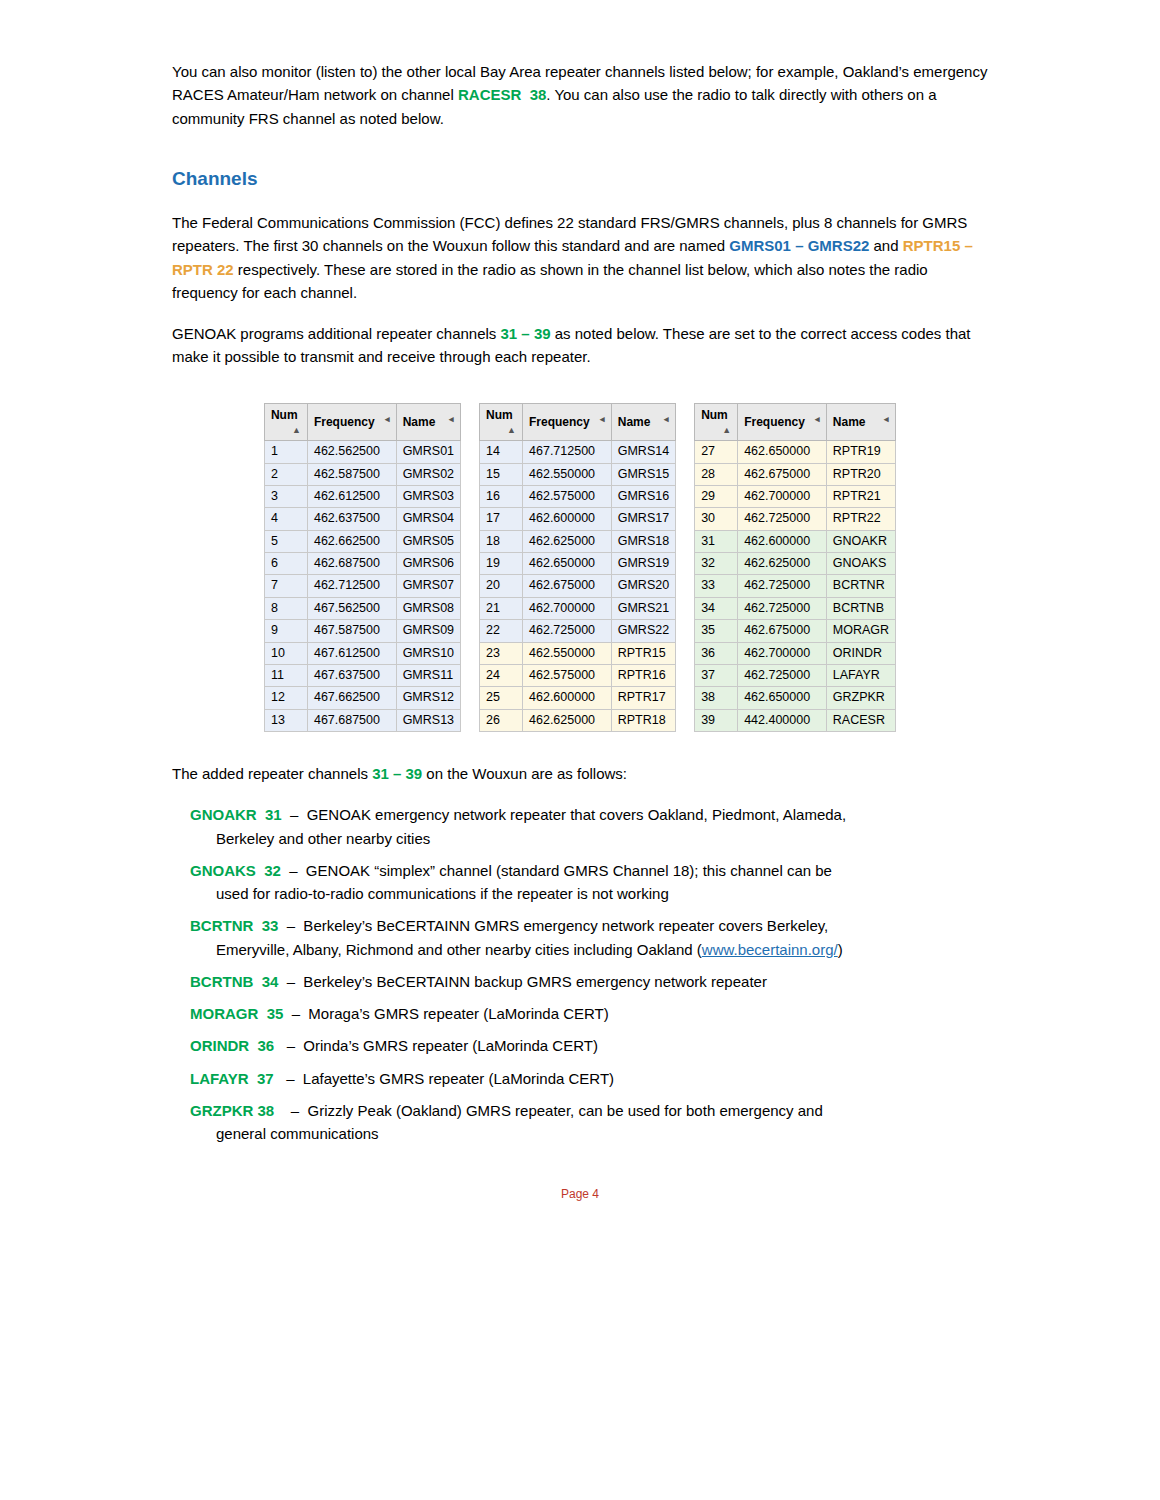You can also monitor (listen to) the other local Bay Area repeater channels listed below; for example, Oakland’s emergency RACES Amateur/Ham network on channel RACESR 38. You can also use the radio to talk directly with others on a community FRS channel as noted below.
Channels
The Federal Communications Commission (FCC) defines 22 standard FRS/GMRS channels, plus 8 channels for GMRS repeaters. The first 30 channels on the Wouxun follow this standard and are named GMRS01 – GMRS22 and RPTR15 – RPTR 22 respectively. These are stored in the radio as shown in the channel list below, which also notes the radio frequency for each channel.
GENOAK programs additional repeater channels 31 – 39 as noted below. These are set to the correct access codes that make it possible to transmit and receive through each repeater.
| Num ▲ | Frequency ◂ | Name ◂ |
| --- | --- | --- |
| 1 | 462.562500 | GMRS01 |
| 2 | 462.587500 | GMRS02 |
| 3 | 462.612500 | GMRS03 |
| 4 | 462.637500 | GMRS04 |
| 5 | 462.662500 | GMRS05 |
| 6 | 462.687500 | GMRS06 |
| 7 | 462.712500 | GMRS07 |
| 8 | 467.562500 | GMRS08 |
| 9 | 467.587500 | GMRS09 |
| 10 | 467.612500 | GMRS10 |
| 11 | 467.637500 | GMRS11 |
| 12 | 467.662500 | GMRS12 |
| 13 | 467.687500 | GMRS13 |
| Num ▲ | Frequency ◂ | Name ◂ |
| --- | --- | --- |
| 14 | 467.712500 | GMRS14 |
| 15 | 462.550000 | GMRS15 |
| 16 | 462.575000 | GMRS16 |
| 17 | 462.600000 | GMRS17 |
| 18 | 462.625000 | GMRS18 |
| 19 | 462.650000 | GMRS19 |
| 20 | 462.675000 | GMRS20 |
| 21 | 462.700000 | GMRS21 |
| 22 | 462.725000 | GMRS22 |
| 23 | 462.550000 | RPTR15 |
| 24 | 462.575000 | RPTR16 |
| 25 | 462.600000 | RPTR17 |
| 26 | 462.625000 | RPTR18 |
| Num ▲ | Frequency ◂ | Name ◂ |
| --- | --- | --- |
| 27 | 462.650000 | RPTR19 |
| 28 | 462.675000 | RPTR20 |
| 29 | 462.700000 | RPTR21 |
| 30 | 462.725000 | RPTR22 |
| 31 | 462.600000 | GNOAKR |
| 32 | 462.625000 | GNOAKS |
| 33 | 462.725000 | BCRTNR |
| 34 | 462.725000 | BCRTNB |
| 35 | 462.675000 | MORAGR |
| 36 | 462.700000 | ORINDR |
| 37 | 462.725000 | LAFAYR |
| 38 | 462.650000 | GRZPKR |
| 39 | 442.400000 | RACESR |
The added repeater channels 31 – 39 on the Wouxun are as follows:
GNOAKR 31 – GENOAK emergency network repeater that covers Oakland, Piedmont, Alameda, Berkeley and other nearby cities
GNOAKS 32 – GENOAK “simplex” channel (standard GMRS Channel 18); this channel can be used for radio-to-radio communications if the repeater is not working
BCRTNR 33 – Berkeley’s BeCERTAINN GMRS emergency network repeater covers Berkeley, Emeryville, Albany, Richmond and other nearby cities including Oakland (www.becertainn.org/)
BCRTNB 34 – Berkeley’s BeCERTAINN backup GMRS emergency network repeater
MORAGR 35 – Moraga’s GMRS repeater (LaMorinda CERT)
ORINDR 36 – Orinda’s GMRS repeater (LaMorinda CERT)
LAFAYR 37 – Lafayette’s GMRS repeater (LaMorinda CERT)
GRZPKR 38 – Grizzly Peak (Oakland) GMRS repeater, can be used for both emergency and general communications
Page 4